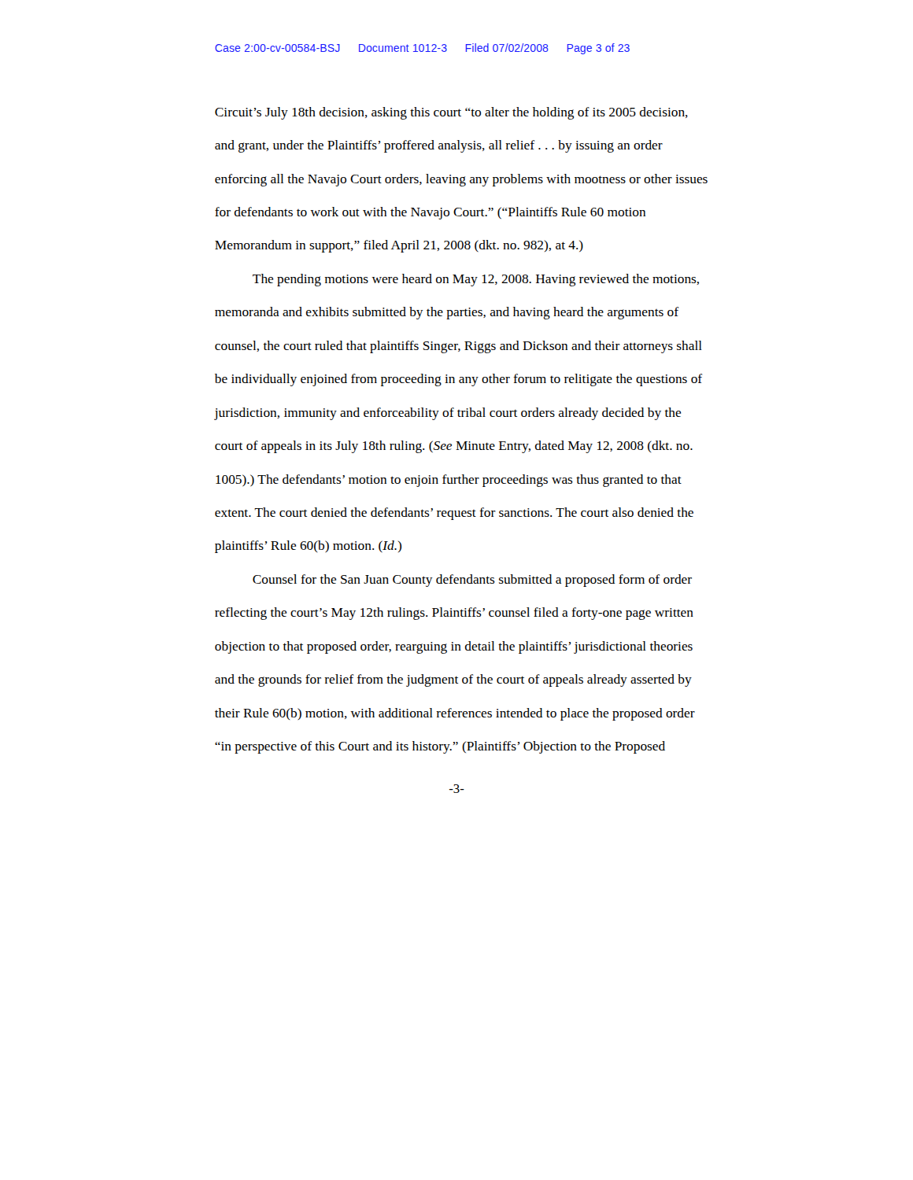Case 2:00-cv-00584-BSJ Document 1012-3 Filed 07/02/2008 Page 3 of 23
Circuit’s July 18th decision, asking this court “to alter the holding of its 2005 decision, and grant, under the Plaintiffs’ proffered analysis, all relief . . . by issuing an order enforcing all the Navajo Court orders, leaving any problems with mootness or other issues for defendants to work out with the Navajo Court.” (“Plaintiffs Rule 60 motion Memorandum in support,” filed April 21, 2008 (dkt. no. 982), at 4.)
The pending motions were heard on May 12, 2008. Having reviewed the motions, memoranda and exhibits submitted by the parties, and having heard the arguments of counsel, the court ruled that plaintiffs Singer, Riggs and Dickson and their attorneys shall be individually enjoined from proceeding in any other forum to relitigate the questions of jurisdiction, immunity and enforceability of tribal court orders already decided by the court of appeals in its July 18th ruling. (See Minute Entry, dated May 12, 2008 (dkt. no. 1005).) The defendants’ motion to enjoin further proceedings was thus granted to that extent. The court denied the defendants’ request for sanctions. The court also denied the plaintiffs’ Rule 60(b) motion. (Id.)
Counsel for the San Juan County defendants submitted a proposed form of order reflecting the court’s May 12th rulings. Plaintiffs’ counsel filed a forty-one page written objection to that proposed order, rearguing in detail the plaintiffs’ jurisdictional theories and the grounds for relief from the judgment of the court of appeals already asserted by their Rule 60(b) motion, with additional references intended to place the proposed order “in perspective of this Court and its history.” (Plaintiffs’ Objection to the Proposed
-3-